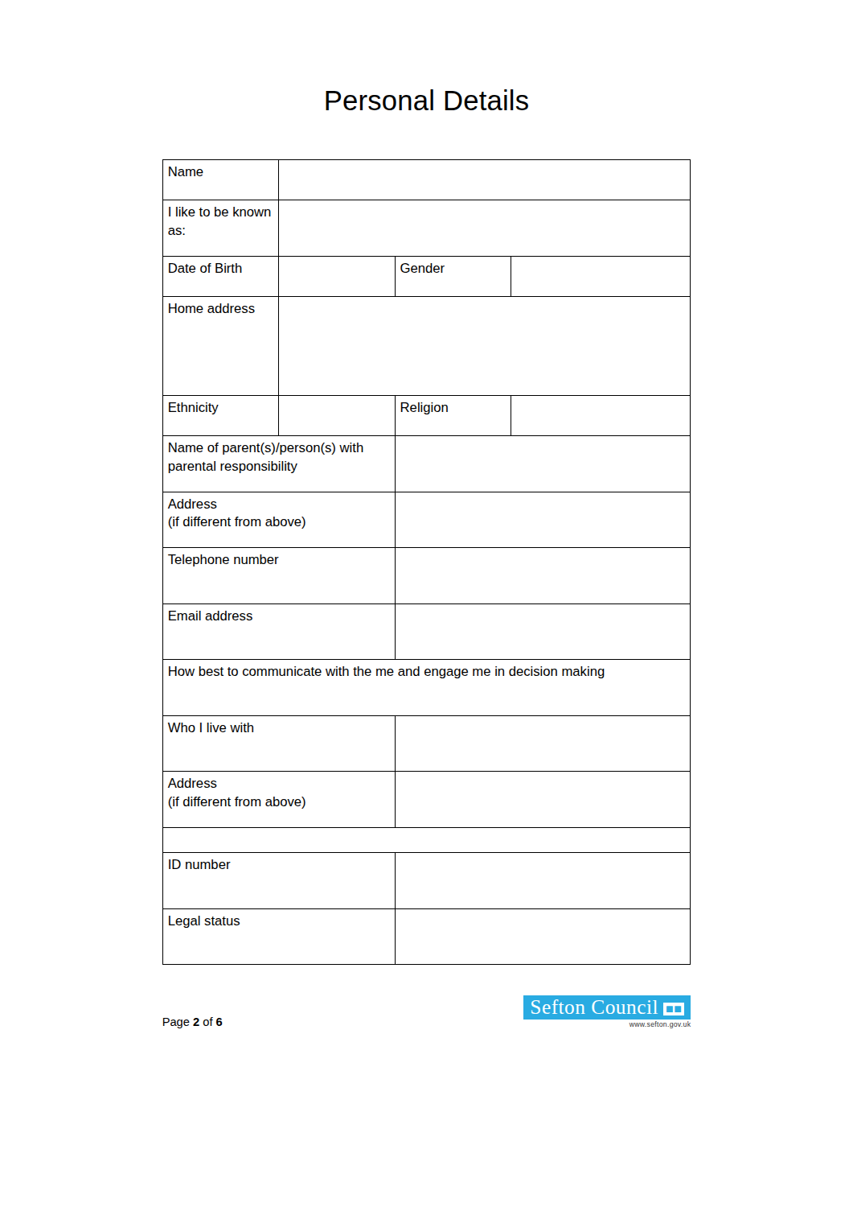Personal Details
| Name | |
| I like to be known as: | |
| Date of Birth | | Gender | |
| Home address | |
| Ethnicity | | Religion | |
| Name of parent(s)/person(s) with parental responsibility | |
| Address (if different from above) | |
| Telephone number | |
| Email address | |
| How best to communicate with the me and engage me in decision making |
| Who I live with | |
| Address (if different from above) | |
| ID number | |
| Legal status | |
Page 2 of 6
Sefton Council■■
www.sefton.gov.uk